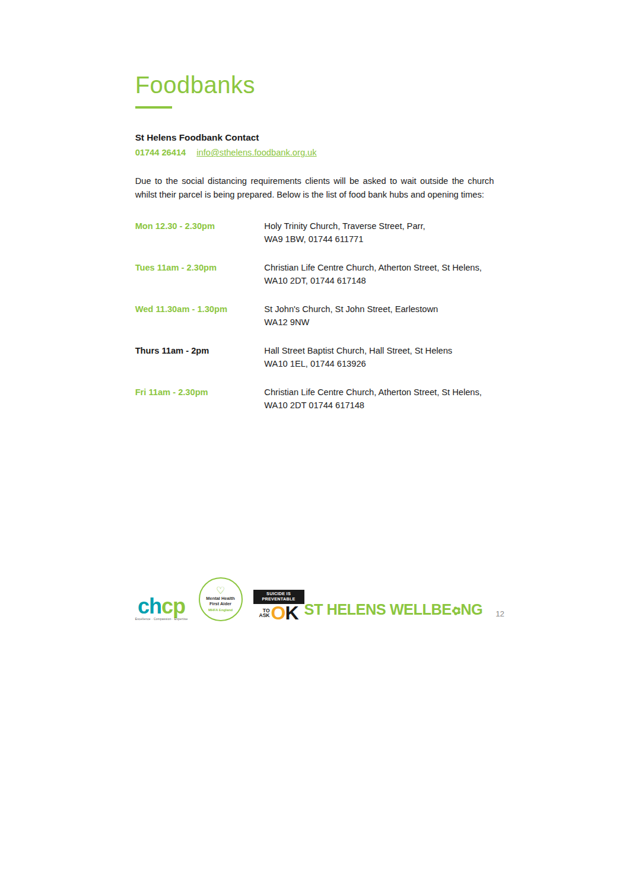Foodbanks
St Helens Foodbank Contact
01744 26414 info@sthelens.foodbank.org.uk
Due to the social distancing requirements clients will be asked to wait outside the church whilst their parcel is being prepared. Below is the list of food bank hubs and opening times:
| Mon 12.30 - 2.30pm | Holy Trinity Church, Traverse Street, Parr, WA9 1BW, 01744 611771 |
| Tues 11am - 2.30pm | Christian Life Centre Church, Atherton Street, St Helens, WA10 2DT, 01744 617148 |
| Wed 11.30am - 1.30pm | St John's Church, St John Street, Earlestown WA12 9NW |
| Thurs 11am - 2pm | Hall Street Baptist Church, Hall Street, St Helens WA10 1EL, 01744 613926 |
| Fri 11am - 2.30pm | Christian Life Centre Church, Atherton Street, St Helens, WA10 2DT 01744 617148 |
ch cp
Excellence · Compassion · Expertise
♡
Mental Health
First Aider
MHFA England
SUICIDE IS PREVENTABLE
TO
ASK
OK
ST HELENS WELLBE✿NG
12